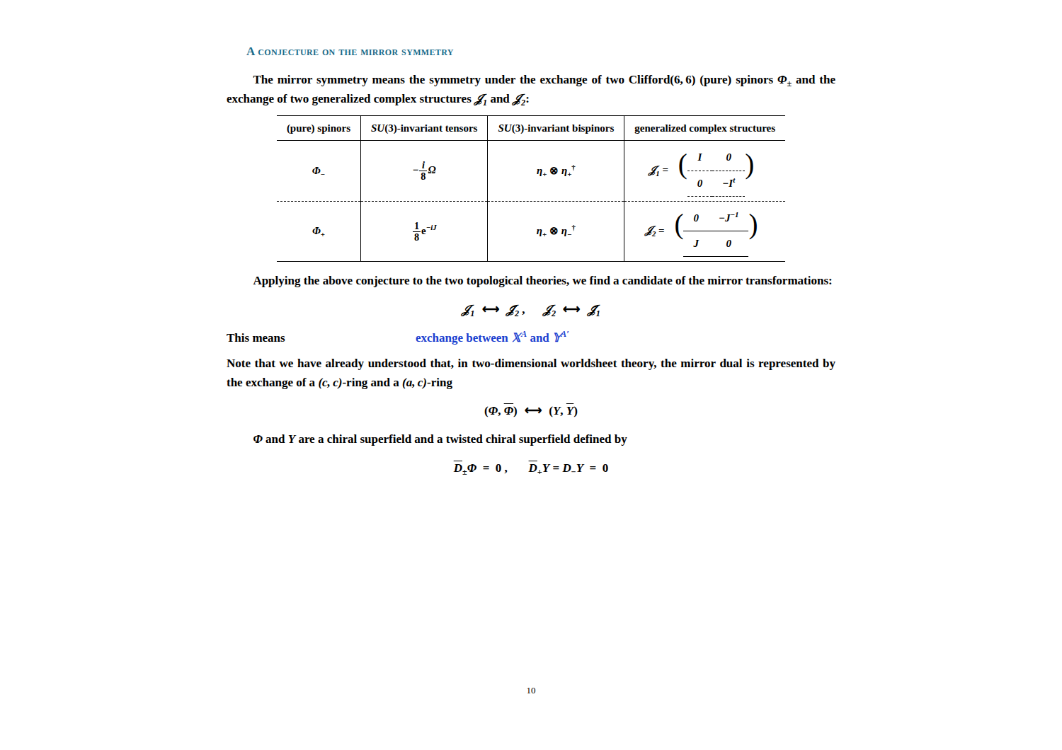A conjecture on the mirror symmetry
The mirror symmetry means the symmetry under the exchange of two Clifford(6, 6) (pure) spinors Φ± and the exchange of two generalized complex structures 𝒥1 and 𝒥2:
| (pure) spinors | SU (3)-invariant tensors | SU (3)-invariant bispinors | generalized complex structures |
| --- | --- | --- | --- |
| Φ − | − i 8 Ω | η + ⊗ η + † | 𝒥 1 = ( / I / 0 / / 0 / −I t / ) |
| Φ + | 1 8 e −iJ | η + ⊗ η − † | 𝒥 2 = ( / 0 / −J −1 / / J / 0 / ) |
Applying the above conjecture to the two topological theories, we find a candidate of the mirror transformations:
𝒥1 ⟷ 𝒥̃2 , 𝒥2 ⟷ 𝒥̃1
This means exchange between 𝕏A and 𝕐A′
Note that we have already understood that, in two-dimensional worldsheet theory, the mirror dual is represented by the exchange of a (c, c)-ring and a (a, c)-ring
(Φ, Φ) ⟷ (Y, Y)
Φ and Y are a chiral superfield and a twisted chiral superfield defined by
D±Φ = 0 , D+Y = D−Y = 0
10